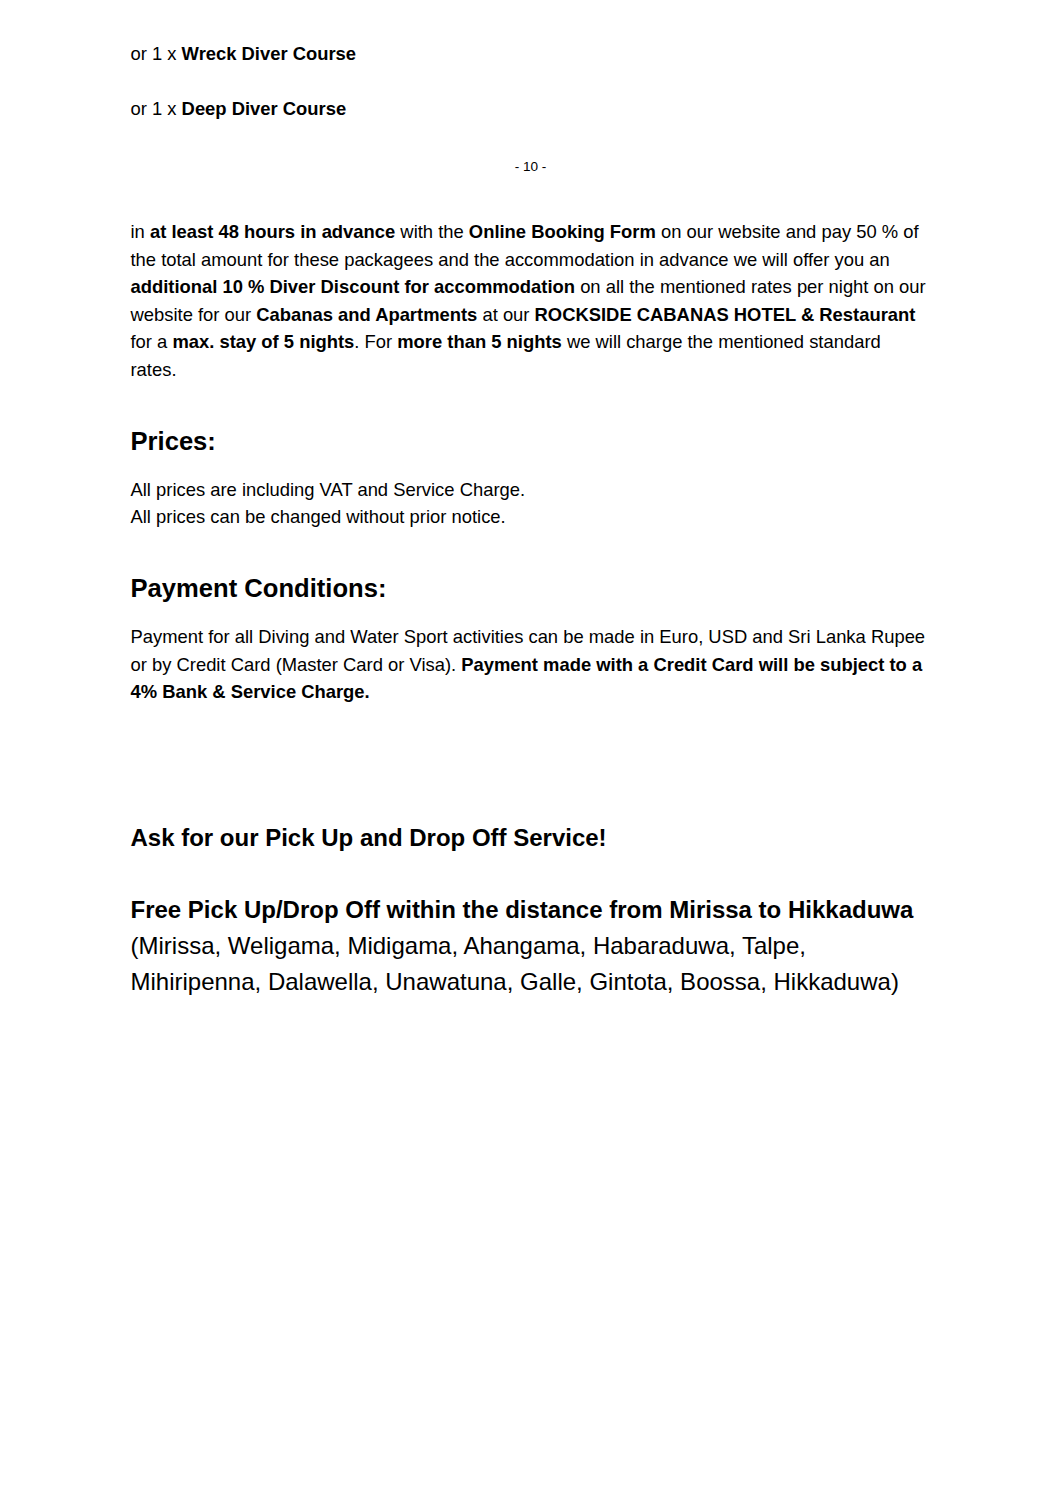or 1 x Wreck Diver Course
or 1 x Deep Diver Course
- 10 -
in at least 48 hours in advance with the Online Booking Form on our website and pay 50 % of the total amount for these packagees and the accommodation in advance we will offer you an additional 10 % Diver Discount for accommodation on all the mentioned rates per night on our website for our Cabanas and Apartments at our ROCKSIDE CABANAS HOTEL & Restaurant for a max. stay of 5 nights. For more than 5 nights we will charge the mentioned standard rates.
Prices:
All prices are including VAT and Service Charge.
All prices can be changed without prior notice.
Payment Conditions:
Payment for all Diving and Water Sport activities can be made in Euro, USD and Sri Lanka Rupee or by Credit Card (Master Card or Visa). Payment made with a Credit Card will be subject to a 4% Bank & Service Charge.
Ask for our Pick Up and Drop Off Service!
Free Pick Up/Drop Off within the distance from Mirissa to Hikkaduwa (Mirissa, Weligama, Midigama, Ahangama, Habaraduwa, Talpe, Mihiripenna, Dalawella, Unawatuna, Galle, Gintota, Boossa, Hikkaduwa)